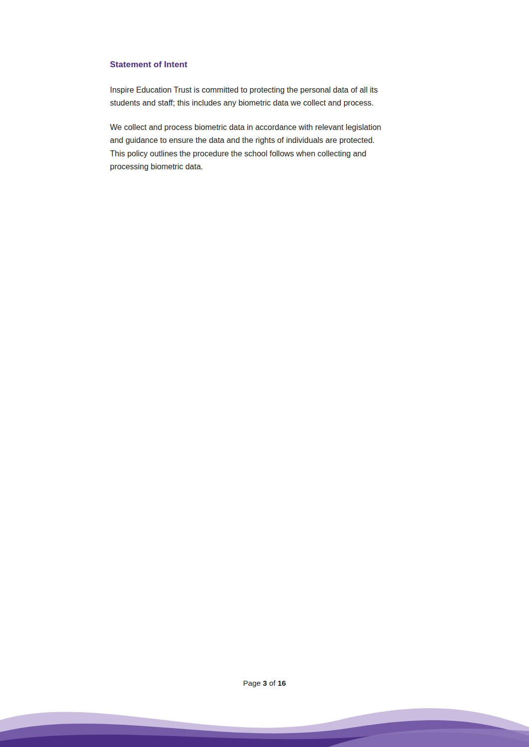Statement of Intent
Inspire Education Trust is committed to protecting the personal data of all its students and staff; this includes any biometric data we collect and process.
We collect and process biometric data in accordance with relevant legislation and guidance to ensure the data and the rights of individuals are protected. This policy outlines the procedure the school follows when collecting and processing biometric data.
Page 3 of 16